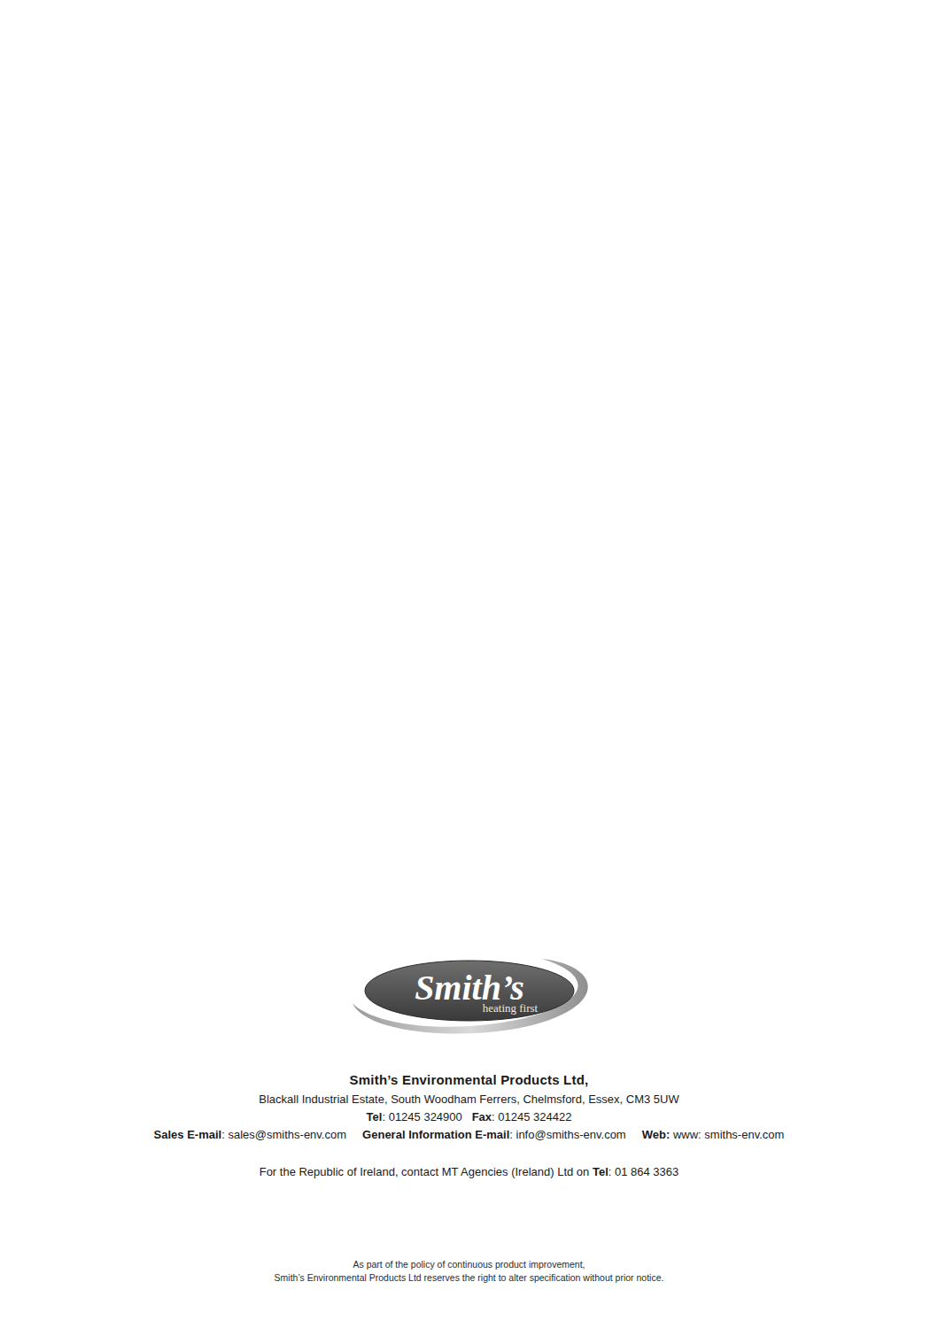Smith’s heating first
Smith’s Environmental Products Ltd,
Blackall Industrial Estate, South Woodham Ferrers, Chelmsford, Essex, CM3 5UW
Tel: 01245 324900 Fax: 01245 324422
Sales E-mail: sales@smiths-env.com General Information E-mail: info@smiths-env.com Web: www: smiths-env.com
For the Republic of Ireland, contact MT Agencies (Ireland) Ltd on Tel: 01 864 3363
As part of the policy of continuous product improvement,
Smith’s Environmental Products Ltd reserves the right to alter specification without prior notice.